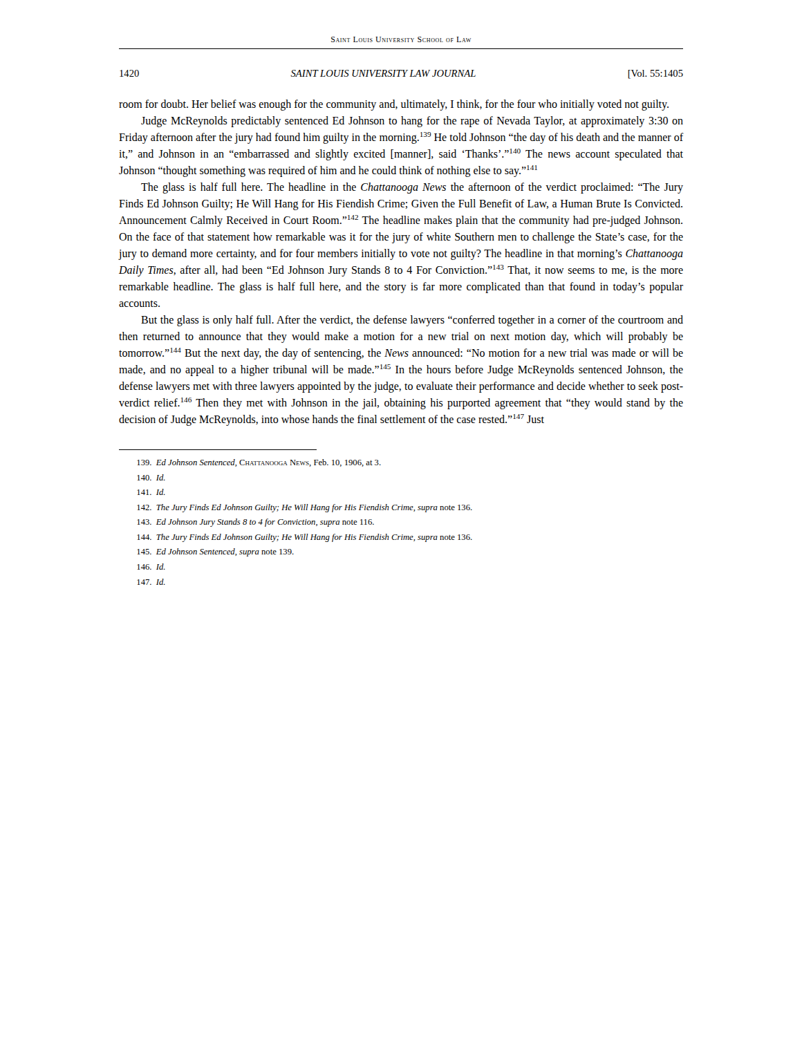Saint Louis University School of Law
1420 SAINT LOUIS UNIVERSITY LAW JOURNAL [Vol. 55:1405
room for doubt. Her belief was enough for the community and, ultimately, I think, for the four who initially voted not guilty.
Judge McReynolds predictably sentenced Ed Johnson to hang for the rape of Nevada Taylor, at approximately 3:30 on Friday afternoon after the jury had found him guilty in the morning.139 He told Johnson “the day of his death and the manner of it,” and Johnson in an “embarrassed and slightly excited [manner], said ‘Thanks’.”140 The news account speculated that Johnson “thought something was required of him and he could think of nothing else to say.”141
The glass is half full here. The headline in the Chattanooga News the afternoon of the verdict proclaimed: “The Jury Finds Ed Johnson Guilty; He Will Hang for His Fiendish Crime; Given the Full Benefit of Law, a Human Brute Is Convicted. Announcement Calmly Received in Court Room.”142 The headline makes plain that the community had pre-judged Johnson. On the face of that statement how remarkable was it for the jury of white Southern men to challenge the State’s case, for the jury to demand more certainty, and for four members initially to vote not guilty? The headline in that morning’s Chattanooga Daily Times, after all, had been “Ed Johnson Jury Stands 8 to 4 For Conviction.”143 That, it now seems to me, is the more remarkable headline. The glass is half full here, and the story is far more complicated than that found in today’s popular accounts.
But the glass is only half full. After the verdict, the defense lawyers “conferred together in a corner of the courtroom and then returned to announce that they would make a motion for a new trial on next motion day, which will probably be tomorrow.”144 But the next day, the day of sentencing, the News announced: “No motion for a new trial was made or will be made, and no appeal to a higher tribunal will be made.”145 In the hours before Judge McReynolds sentenced Johnson, the defense lawyers met with three lawyers appointed by the judge, to evaluate their performance and decide whether to seek post-verdict relief.146 Then they met with Johnson in the jail, obtaining his purported agreement that “they would stand by the decision of Judge McReynolds, into whose hands the final settlement of the case rested.”147 Just
139. Ed Johnson Sentenced, Chattanooga News, Feb. 10, 1906, at 3.
140. Id.
141. Id.
142. The Jury Finds Ed Johnson Guilty; He Will Hang for His Fiendish Crime, supra note 136.
143. Ed Johnson Jury Stands 8 to 4 for Conviction, supra note 116.
144. The Jury Finds Ed Johnson Guilty; He Will Hang for His Fiendish Crime, supra note 136.
145. Ed Johnson Sentenced, supra note 139.
146. Id.
147. Id.